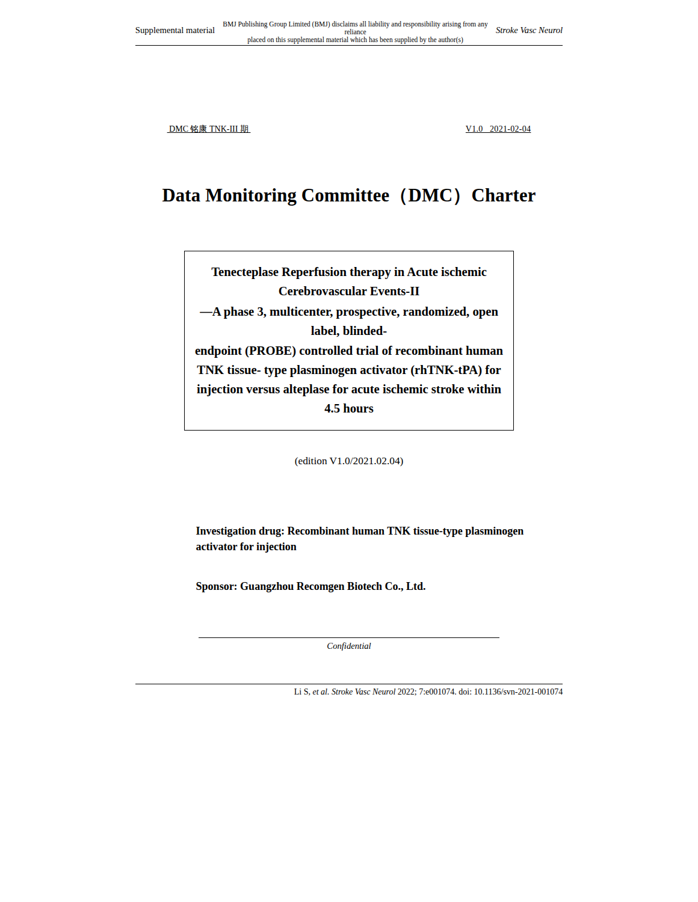Supplemental material
BMJ Publishing Group Limited (BMJ) disclaims all liability and responsibility arising from any reliance
placed on this supplemental material which has been supplied by the author(s)
Stroke Vasc Neurol
DMC 铭康 TNK-III 期 V1.0 2021-02-04
Data Monitoring Committee（DMC）Charter
Tenecteplase Reperfusion therapy in Acute ischemic Cerebrovascular Events-II —A phase 3, multicenter, prospective, randomized, open label, blinded- endpoint (PROBE) controlled trial of recombinant human TNK tissue- type plasminogen activator (rhTNK-tPA) for injection versus alteplase for acute ischemic stroke within 4.5 hours
(edition V1.0/2021.02.04)
Investigation drug: Recombinant human TNK tissue-type plasminogen
activator for injection
Sponsor: Guangzhou Recomgen Biotech Co., Ltd.
Confidential
Li S, et al. Stroke Vasc Neurol 2022; 7:e001074. doi: 10.1136/svn-2021-001074